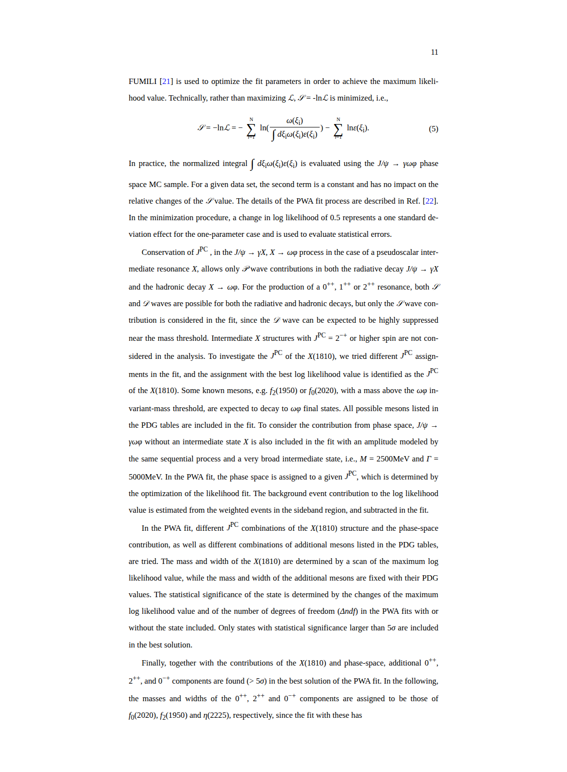11
FUMILI [21] is used to optimize the fit parameters in order to achieve the maximum likelihood value. Technically, rather than maximizing ℒ, 𝒮 = -lnℒ is minimized, i.e.,
𝒮 = −ln ℒ = − N∑i=1 ln(ω(ξi)∫ dξiω(ξi)ε(ξi)) − N∑i=1 ln ε(ξi). (5)
In practice, the normalized integral ∫ dξiω(ξi)ε(ξi) is evaluated using the J/ψ → γωφ phase space MC sample. For a given data set, the second term is a constant and has no impact on the relative changes of the 𝒮 value. The details of the PWA fit process are described in Ref. [22]. In the minimization procedure, a change in log likelihood of 0.5 represents a one standard deviation effect for the one-parameter case and is used to evaluate statistical errors.
Conservation of JPC , in the J/ψ → γX, X → ωφ process in the case of a pseudoscalar intermediate resonance X, allows only 𝒫 wave contributions in both the radiative decay J/ψ → γX and the hadronic decay X → ωφ. For the production of a 0++, 1++ or 2++ resonance, both 𝒮 and 𝒟 waves are possible for both the radiative and hadronic decays, but only the 𝒮 wave contribution is considered in the fit, since the 𝒟 wave can be expected to be highly suppressed near the mass threshold. Intermediate X structures with JPC = 2−+ or higher spin are not considered in the analysis. To investigate the JPC of the X(1810), we tried different JPC assignments in the fit, and the assignment with the best log likelihood value is identified as the JPC of the X(1810). Some known mesons, e.g. f2(1950) or f0(2020), with a mass above the ωφ invariant-mass threshold, are expected to decay to ωφ final states. All possible mesons listed in the PDG tables are included in the fit. To consider the contribution from phase space, J/ψ → γωφ without an intermediate state X is also included in the fit with an amplitude modeled by the same sequential process and a very broad intermediate state, i.e., M = 2500MeV and Γ = 5000MeV. In the PWA fit, the phase space is assigned to a given JPC, which is determined by the optimization of the likelihood fit. The background event contribution to the log likelihood value is estimated from the weighted events in the sideband region, and subtracted in the fit.
In the PWA fit, different JPC combinations of the X(1810) structure and the phase-space contribution, as well as different combinations of additional mesons listed in the PDG tables, are tried. The mass and width of the X(1810) are determined by a scan of the maximum log likelihood value, while the mass and width of the additional mesons are fixed with their PDG values. The statistical significance of the state is determined by the changes of the maximum log likelihood value and of the number of degrees of freedom (Δndf) in the PWA fits with or without the state included. Only states with statistical significance larger than 5σ are included in the best solution.
Finally, together with the contributions of the X(1810) and phase-space, additional 0++, 2++, and 0−+ components are found (> 5σ) in the best solution of the PWA fit. In the following, the masses and widths of the 0++, 2++ and 0−+ components are assigned to be those of f0(2020), f2(1950) and η(2225), respectively, since the fit with these has